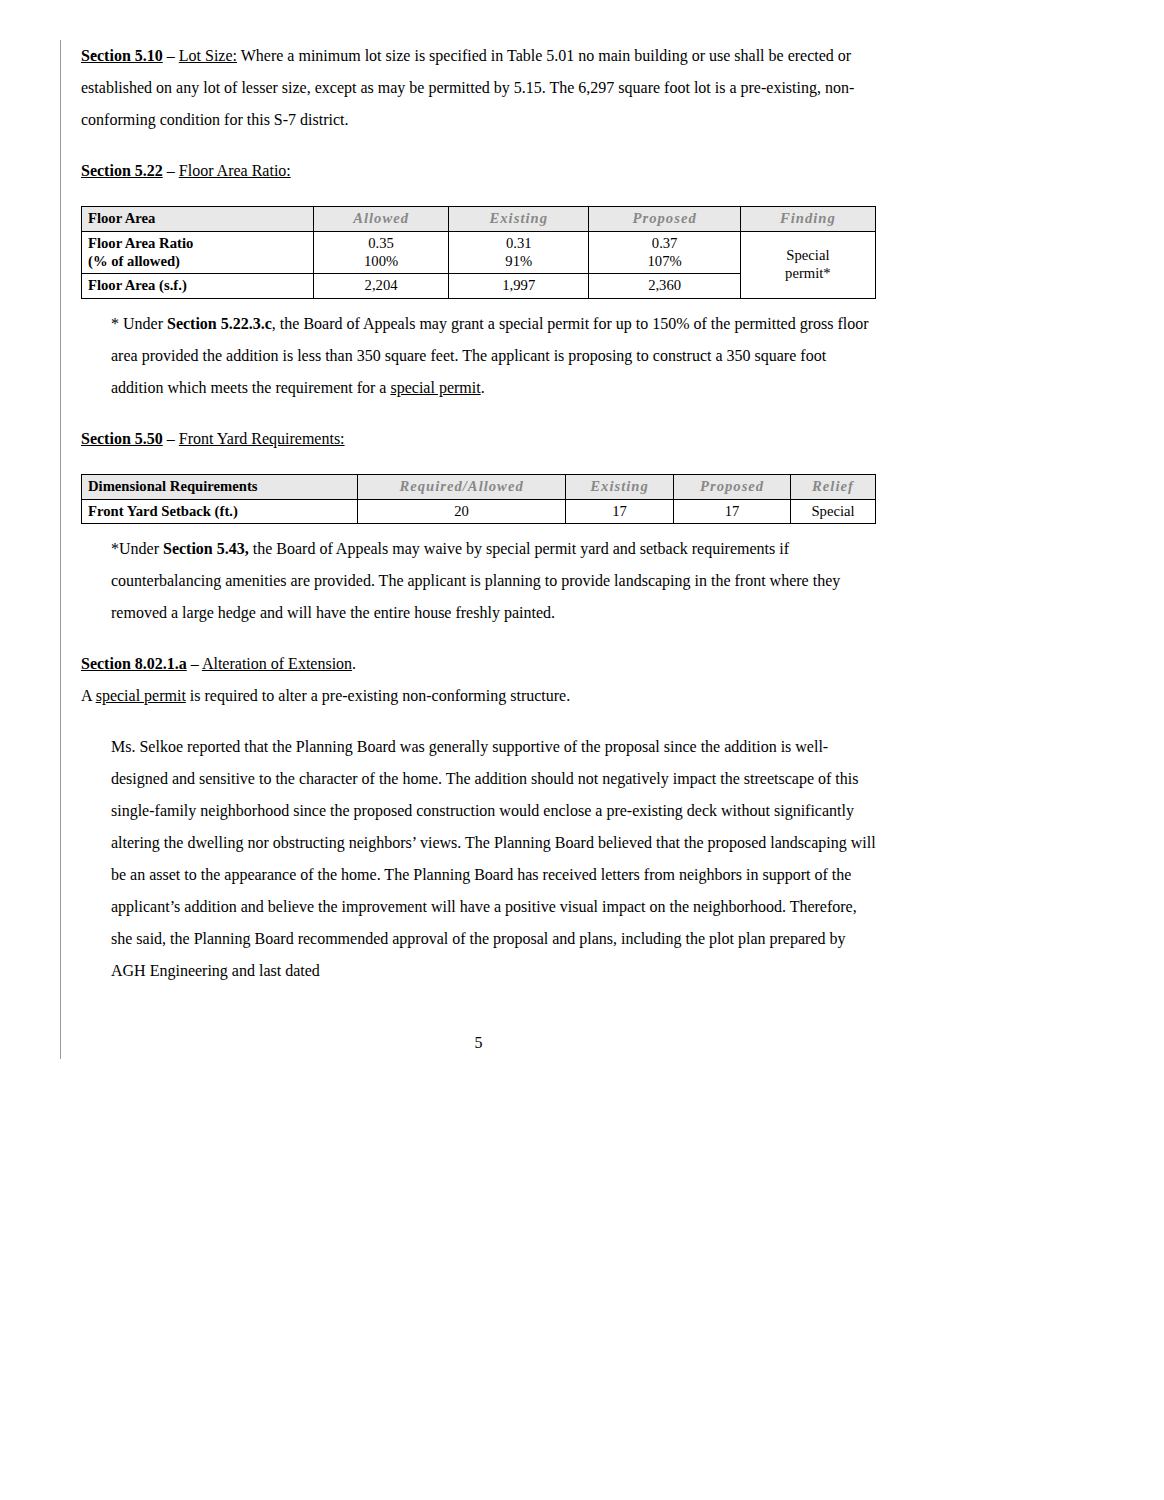. .
Section 5.10 – Lot Size: Where a minimum lot size is specified in Table 5.01 no main building or use shall be erected or established on any lot of lesser size, except as may be permitted by 5.15. The 6,297 square foot lot is a pre-existing, non-conforming condition for this S-7 district.
Section 5.22 – Floor Area Ratio:
| Floor Area | Allowed | Existing | Proposed | Finding |
| --- | --- | --- | --- | --- |
| Floor Area Ratio (% of allowed) | 0.35 100% | 0.31 91% | 0.37 107% | Special permit* |
| Floor Area (s.f.) | 2,204 | 1,997 | 2,360 |
* Under Section 5.22.3.c, the Board of Appeals may grant a special permit for up to 150% of the permitted gross floor area provided the addition is less than 350 square feet. The applicant is proposing to construct a 350 square foot addition which meets the requirement for a special permit.
Section 5.50 – Front Yard Requirements:
| Dimensional Requirements | Required/Allowed | Existing | Proposed | Relief |
| --- | --- | --- | --- | --- |
| Front Yard Setback (ft.) | 20 | 17 | 17 | Special |
*Under Section 5.43, the Board of Appeals may waive by special permit yard and setback requirements if counterbalancing amenities are provided. The applicant is planning to provide landscaping in the front where they removed a large hedge and will have the entire house freshly painted.
Section 8.02.1.a – Alteration of Extension.
A special permit is required to alter a pre-existing non-conforming structure.
Ms. Selkoe reported that the Planning Board was generally supportive of the proposal since the addition is well-designed and sensitive to the character of the home. The addition should not negatively impact the streetscape of this single-family neighborhood since the proposed construction would enclose a pre-existing deck without significantly altering the dwelling nor obstructing neighbors’ views. The Planning Board believed that the proposed landscaping will be an asset to the appearance of the home. The Planning Board has received letters from neighbors in support of the applicant’s addition and believe the improvement will have a positive visual impact on the neighborhood. Therefore, she said, the Planning Board recommended approval of the proposal and plans, including the plot plan prepared by AGH Engineering and last dated
5